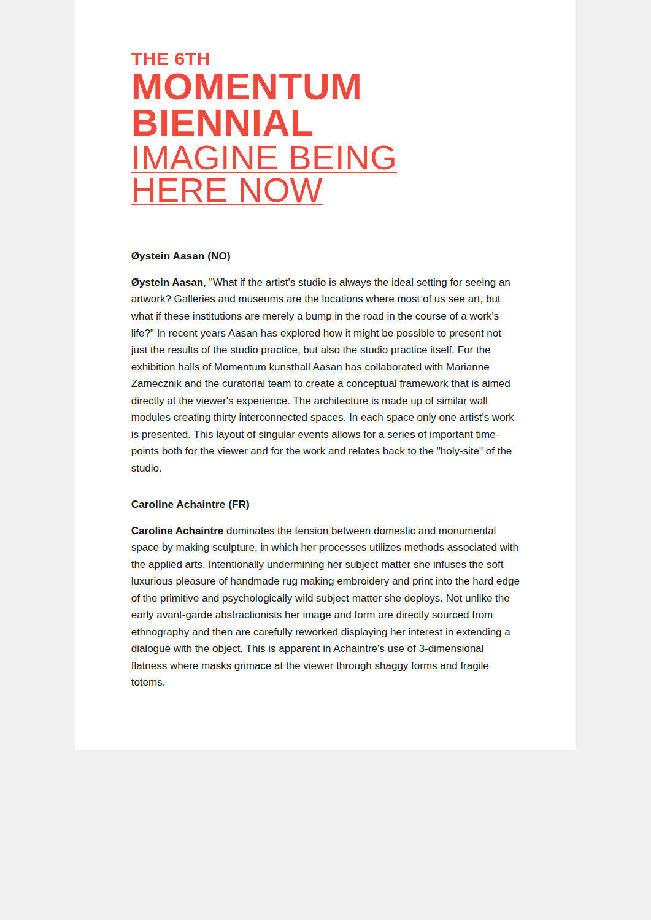The 6th
Momentum
Biennial
Imagine Being
Here Now
Øystein Aasan (NO)
Øystein Aasan, "What if the artist's studio is always the ideal setting for seeing an artwork? Galleries and museums are the locations where most of us see art, but what if these institutions are merely a bump in the road in the course of a work's life?" In recent years Aasan has explored how it might be possible to present not just the results of the studio practice, but also the studio practice itself. For the exhibition halls of Momentum kunsthall Aasan has collaborated with Marianne Zamecznik and the curatorial team to create a conceptual framework that is aimed directly at the viewer's experience. The architecture is made up of similar wall modules creating thirty interconnected spaces. In each space only one artist's work is presented. This layout of singular events allows for a series of important time-points both for the viewer and for the work and relates back to the "holy-site" of the studio.
Caroline Achaintre (FR)
Caroline Achaintre dominates the tension between domestic and monumental space by making sculpture, in which her processes utilizes methods associated with the applied arts. Intentionally undermining her subject matter she infuses the soft luxurious pleasure of handmade rug making embroidery and print into the hard edge of the primitive and psychologically wild subject matter she deploys. Not unlike the early avant-garde abstractionists her image and form are directly sourced from ethnography and then are carefully reworked displaying her interest in extending a dialogue with the object. This is apparent in Achaintre's use of 3-dimensional flatness where masks grimace at the viewer through shaggy forms and fragile totems.